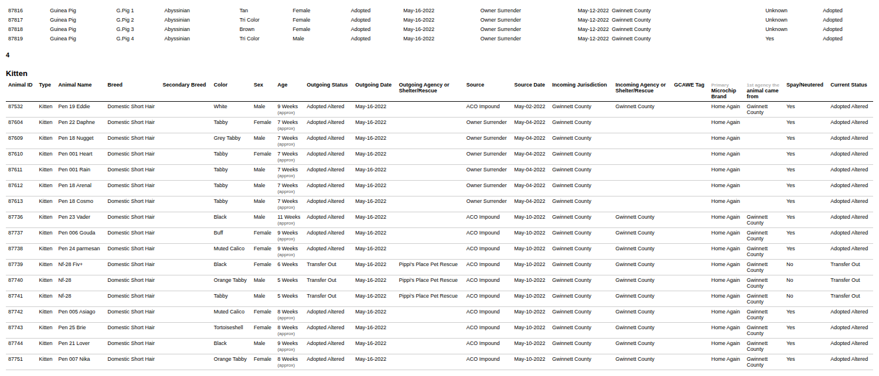| 87816 | Guinea Pig | G.Pig 1 | Abyssinian | | Tan | Female | | Adopted | May-16-2022 | Owner Surrender | May-12-2022 Gwinnett County | | | Unknown | Adopted |
| 87817 | Guinea Pig | G.Pig 2 | Abyssinian | | Tri Color | Female | | Adopted | May-16-2022 | Owner Surrender | May-12-2022 Gwinnett County | | | Unknown | Adopted |
| 87818 | Guinea Pig | G.Pig 3 | Abyssinian | | Brown | Female | | Adopted | May-16-2022 | Owner Surrender | May-12-2022 Gwinnett County | | | Unknown | Adopted |
| 87819 | Guinea Pig | G.Pig 4 | Abyssinian | | Tri Color | Male | | Adopted | May-16-2022 | Owner Surrender | May-12-2022 Gwinnett County | | | Yes | Adopted |
4
Kitten
| Animal ID | Type | Animal Name | Breed | Secondary Breed | Color | Sex | Age | Outgoing Status | Outgoing Date | Outgoing Agency or Shelter/Rescue | Source | Source Date | Incoming Jurisdiction | Incoming Agency or Shelter/Rescue | GCAWE Tag | Primary Microchip Brand | 1st agency the animal came from | Spay/Neutered | Current Status |
| --- | --- | --- | --- | --- | --- | --- | --- | --- | --- | --- | --- | --- | --- | --- | --- | --- | --- | --- | --- |
| 87532 | Kitten | Pen 19 Eddie | Domestic Short Hair | | White | Male | 9 Weeks (approx) | Adopted Altered | May-16-2022 | | ACO Impound | May-02-2022 | Gwinnett County | Gwinnett County | | Home Again | Gwinnett County | Yes | Adopted Altered |
| 87604 | Kitten | Pen 22 Daphne | Domestic Short Hair | | Tabby | Female | 7 Weeks (approx) | Adopted Altered | May-16-2022 | | Owner Surrender | May-04-2022 | Gwinnett County | | | Home Again | | Yes | Adopted Altered |
| 87609 | Kitten | Pen 18 Nugget | Domestic Short Hair | | Grey Tabby | Male | 7 Weeks (approx) | Adopted Altered | May-16-2022 | | Owner Surrender | May-04-2022 | Gwinnett County | | | Home Again | | Yes | Adopted Altered |
| 87610 | Kitten | Pen 001 Heart | Domestic Short Hair | | Tabby | Female | 7 Weeks (approx) | Adopted Altered | May-16-2022 | | Owner Surrender | May-04-2022 | Gwinnett County | | | Home Again | | Yes | Adopted Altered |
| 87611 | Kitten | Pen 001 Rain | Domestic Short Hair | | Tabby | Male | 7 Weeks (approx) | Adopted Altered | May-16-2022 | | Owner Surrender | May-04-2022 | Gwinnett County | | | Home Again | | Yes | Adopted Altered |
| 87612 | Kitten | Pen 18 Arenal | Domestic Short Hair | | Tabby | Male | 7 Weeks (approx) | Adopted Altered | May-16-2022 | | Owner Surrender | May-04-2022 | Gwinnett County | | | Home Again | | Yes | Adopted Altered |
| 87613 | Kitten | Pen 18 Cosmo | Domestic Short Hair | | Tabby | Male | 7 Weeks (approx) | Adopted Altered | May-16-2022 | | Owner Surrender | May-04-2022 | Gwinnett County | | | Home Again | | Yes | Adopted Altered |
| 87736 | Kitten | Pen 23 Vader | Domestic Short Hair | | Black | Male | 11 Weeks (approx) | Adopted Altered | May-16-2022 | | ACO Impound | May-10-2022 | Gwinnett County | Gwinnett County | | Home Again | Gwinnett County | Yes | Adopted Altered |
| 87737 | Kitten | Pen 006 Gouda | Domestic Short Hair | | Buff | Female | 9 Weeks (approx) | Adopted Altered | May-16-2022 | | ACO Impound | May-10-2022 | Gwinnett County | Gwinnett County | | Home Again | Gwinnett County | Yes | Adopted Altered |
| 87738 | Kitten | Pen 24 parmesan | Domestic Short Hair | | Muted Calico | Female | 9 Weeks (approx) | Adopted Altered | May-16-2022 | | ACO Impound | May-10-2022 | Gwinnett County | Gwinnett County | | Home Again | Gwinnett County | Yes | Adopted Altered |
| 87739 | Kitten | Nf-28 Fiv+ | Domestic Short Hair | | Black | Female | 6 Weeks | Transfer Out | May-16-2022 | Pippi's Place Pet Rescue | ACO Impound | May-10-2022 | Gwinnett County | Gwinnett County | | Home Again | Gwinnett County | No | Transfer Out |
| 87740 | Kitten | Nf-28 | Domestic Short Hair | | Orange Tabby | Male | 5 Weeks | Transfer Out | May-16-2022 | Pippi's Place Pet Rescue | ACO Impound | May-10-2022 | Gwinnett County | Gwinnett County | | Home Again | Gwinnett County | No | Transfer Out |
| 87741 | Kitten | Nf-28 | Domestic Short Hair | | Tabby | Male | 5 Weeks | Transfer Out | May-16-2022 | Pippi's Place Pet Rescue | ACO Impound | May-10-2022 | Gwinnett County | Gwinnett County | | Home Again | Gwinnett County | No | Transfer Out |
| 87742 | Kitten | Pen 005 Asiago | Domestic Short Hair | | Muted Calico | Female | 8 Weeks (approx) | Adopted Altered | May-16-2022 | | ACO Impound | May-10-2022 | Gwinnett County | Gwinnett County | | Home Again | Gwinnett County | Yes | Adopted Altered |
| 87743 | Kitten | Pen 25 Brie | Domestic Short Hair | | Tortoiseshell | Female | 8 Weeks (approx) | Adopted Altered | May-16-2022 | | ACO Impound | May-10-2022 | Gwinnett County | Gwinnett County | | Home Again | Gwinnett County | Yes | Adopted Altered |
| 87744 | Kitten | Pen 21 Lover | Domestic Short Hair | | Black | Male | 9 Weeks (approx) | Adopted Altered | May-16-2022 | | ACO Impound | May-10-2022 | Gwinnett County | Gwinnett County | | Home Again | Gwinnett County | Yes | Adopted Altered |
| 87751 | Kitten | Pen 007 Nika | Domestic Short Hair | | Orange Tabby | Female | 8 Weeks (approx) | Adopted Altered | May-16-2022 | | ACO Impound | May-10-2022 | Gwinnett County | Gwinnett County | | Home Again | Gwinnett County | Yes | Adopted Altered |